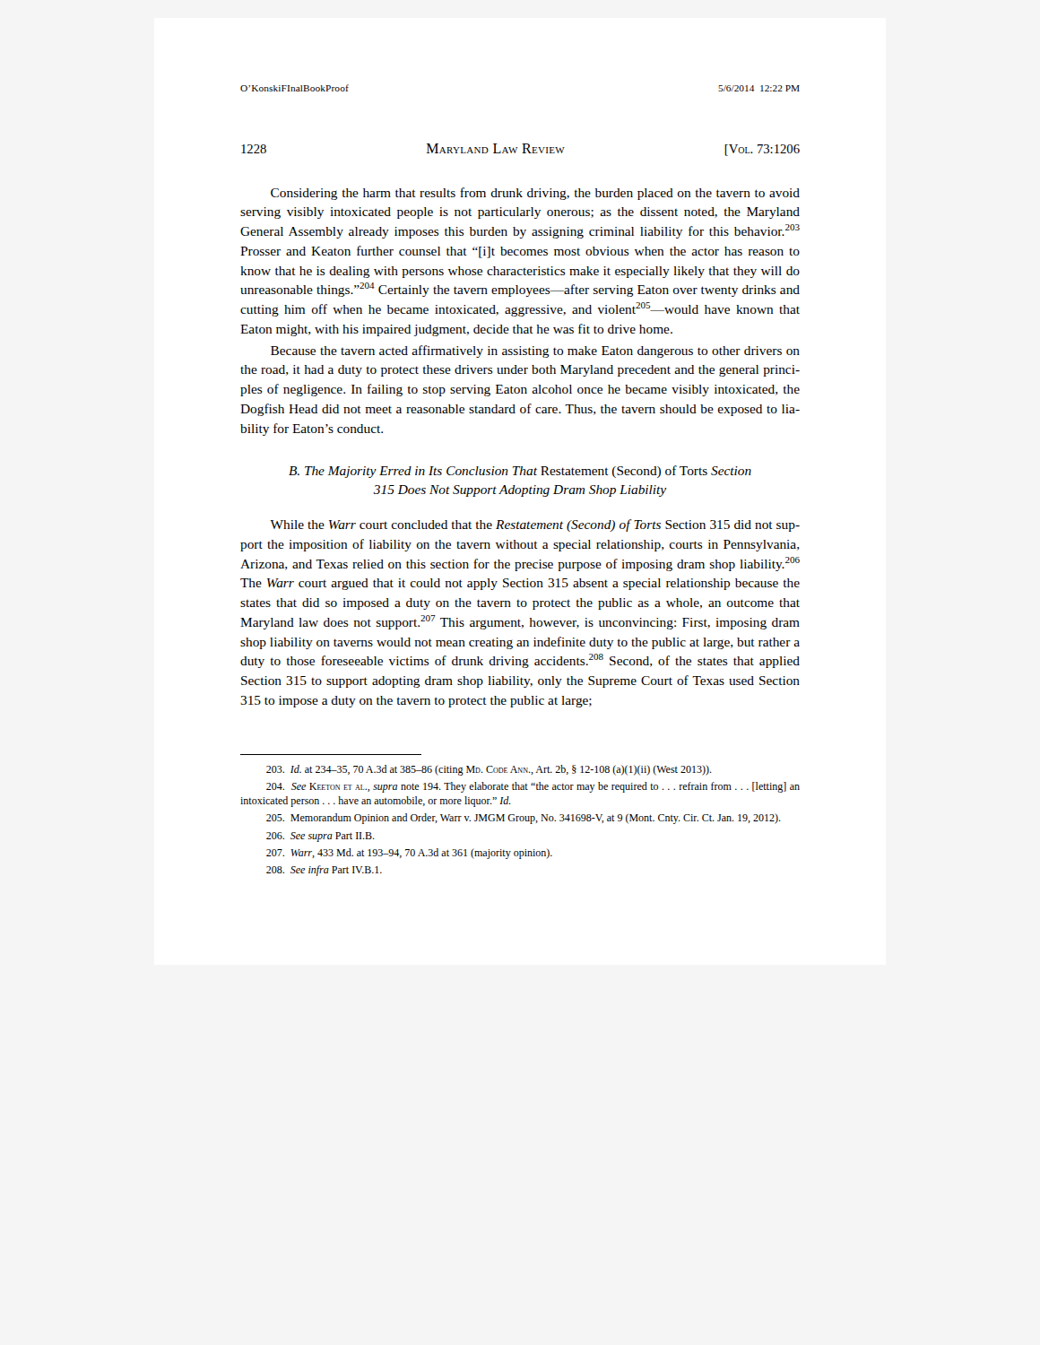O’KonskiFInalBookProof 5/6/2014 12:22 PM
1228 Maryland Law Review [Vol. 73:1206
Considering the harm that results from drunk driving, the burden placed on the tavern to avoid serving visibly intoxicated people is not particularly onerous; as the dissent noted, the Maryland General Assembly already imposes this burden by assigning criminal liability for this behavior.203 Prosser and Keaton further counsel that “[i]t becomes most obvious when the actor has reason to know that he is dealing with persons whose characteristics make it especially likely that they will do unreasonable things.”204 Certainly the tavern employees—after serving Eaton over twenty drinks and cutting him off when he became intoxicated, aggressive, and violent205—would have known that Eaton might, with his impaired judgment, decide that he was fit to drive home.
Because the tavern acted affirmatively in assisting to make Eaton dangerous to other drivers on the road, it had a duty to protect these drivers under both Maryland precedent and the general principles of negligence. In failing to stop serving Eaton alcohol once he became visibly intoxicated, the Dogfish Head did not meet a reasonable standard of care. Thus, the tavern should be exposed to liability for Eaton’s conduct.
B. The Majority Erred in Its Conclusion That Restatement (Second) of Torts Section 315 Does Not Support Adopting Dram Shop Liability
While the Warr court concluded that the Restatement (Second) of Torts Section 315 did not support the imposition of liability on the tavern without a special relationship, courts in Pennsylvania, Arizona, and Texas relied on this section for the precise purpose of imposing dram shop liability.206 The Warr court argued that it could not apply Section 315 absent a special relationship because the states that did so imposed a duty on the tavern to protect the public as a whole, an outcome that Maryland law does not support.207 This argument, however, is unconvincing: First, imposing dram shop liability on taverns would not mean creating an indefinite duty to the public at large, but rather a duty to those foreseeable victims of drunk driving accidents.208 Second, of the states that applied Section 315 to support adopting dram shop liability, only the Supreme Court of Texas used Section 315 to impose a duty on the tavern to protect the public at large;
203. Id. at 234–35, 70 A.3d at 385–86 (citing Md. Code Ann., Art. 2b, § 12-108 (a)(1)(ii) (West 2013)).
204. See Keeton et al., supra note 194. They elaborate that “the actor may be required to . . . refrain from . . . [letting] an intoxicated person . . . have an automobile, or more liquor.” Id.
205. Memorandum Opinion and Order, Warr v. JMGM Group, No. 341698-V, at 9 (Mont. Cnty. Cir. Ct. Jan. 19, 2012).
206. See supra Part II.B.
207. Warr, 433 Md. at 193–94, 70 A.3d at 361 (majority opinion).
208. See infra Part IV.B.1.